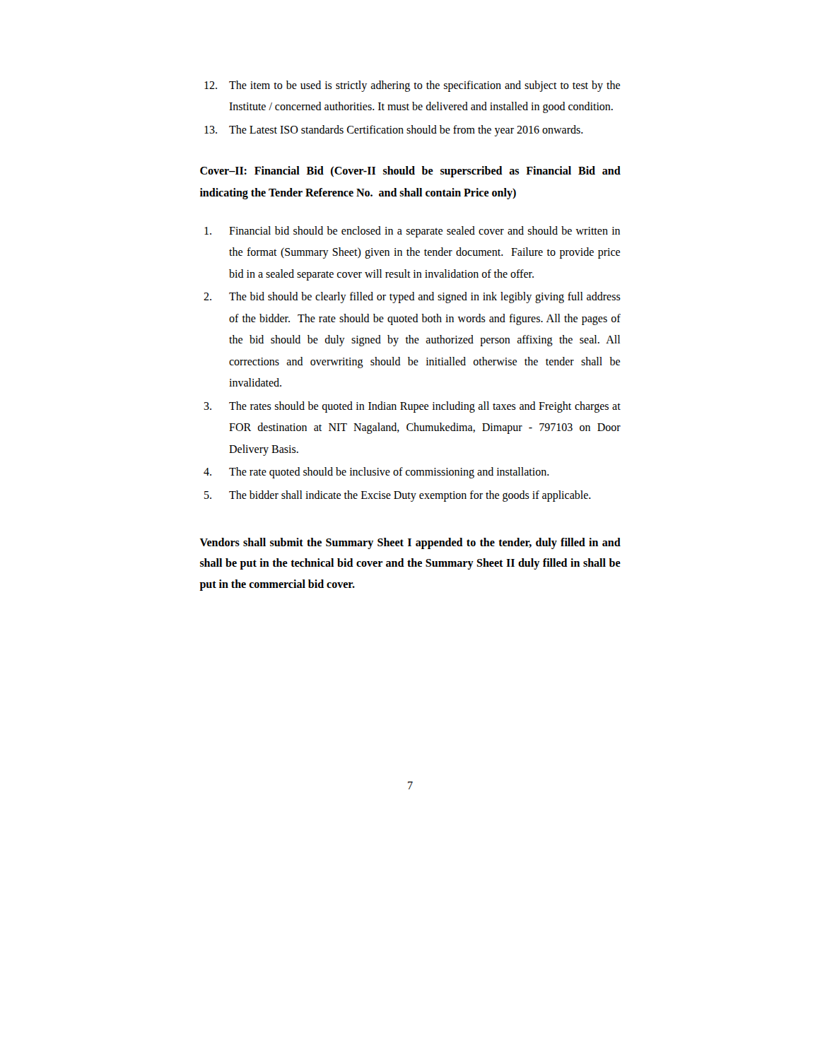The item to be used is strictly adhering to the specification and subject to test by the Institute / concerned authorities. It must be delivered and installed in good condition.
The Latest ISO standards Certification should be from the year 2016 onwards.
Cover–II: Financial Bid (Cover-II should be superscribed as Financial Bid and indicating the Tender Reference No. and shall contain Price only)
Financial bid should be enclosed in a separate sealed cover and should be written in the format (Summary Sheet) given in the tender document. Failure to provide price bid in a sealed separate cover will result in invalidation of the offer.
The bid should be clearly filled or typed and signed in ink legibly giving full address of the bidder. The rate should be quoted both in words and figures. All the pages of the bid should be duly signed by the authorized person affixing the seal. All corrections and overwriting should be initialled otherwise the tender shall be invalidated.
The rates should be quoted in Indian Rupee including all taxes and Freight charges at FOR destination at NIT Nagaland, Chumukedima, Dimapur - 797103 on Door Delivery Basis.
The rate quoted should be inclusive of commissioning and installation.
The bidder shall indicate the Excise Duty exemption for the goods if applicable.
Vendors shall submit the Summary Sheet I appended to the tender, duly filled in and shall be put in the technical bid cover and the Summary Sheet II duly filled in shall be put in the commercial bid cover.
7